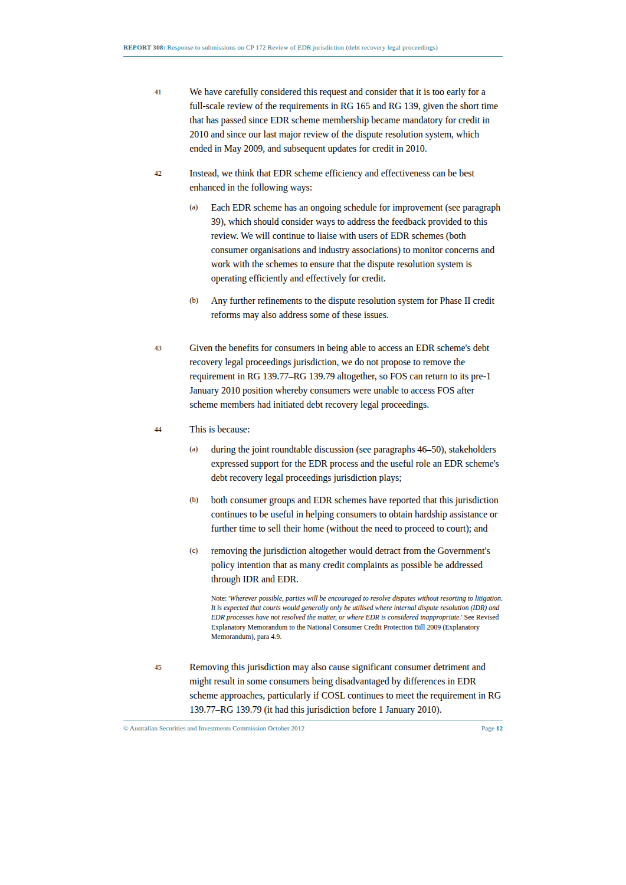REPORT 308: Response to submissions on CP 172 Review of EDR jurisdiction (debt recovery legal proceedings)
41
We have carefully considered this request and consider that it is too early for a full-scale review of the requirements in RG 165 and RG 139, given the short time that has passed since EDR scheme membership became mandatory for credit in 2010 and since our last major review of the dispute resolution system, which ended in May 2009, and subsequent updates for credit in 2010.
42
Instead, we think that EDR scheme efficiency and effectiveness can be best enhanced in the following ways:
(a) Each EDR scheme has an ongoing schedule for improvement (see paragraph 39), which should consider ways to address the feedback provided to this review. We will continue to liaise with users of EDR schemes (both consumer organisations and industry associations) to monitor concerns and work with the schemes to ensure that the dispute resolution system is operating efficiently and effectively for credit.
(b) Any further refinements to the dispute resolution system for Phase II credit reforms may also address some of these issues.
43
Given the benefits for consumers in being able to access an EDR scheme's debt recovery legal proceedings jurisdiction, we do not propose to remove the requirement in RG 139.77–RG 139.79 altogether, so FOS can return to its pre-1 January 2010 position whereby consumers were unable to access FOS after scheme members had initiated debt recovery legal proceedings.
44
This is because:
(a) during the joint roundtable discussion (see paragraphs 46–50), stakeholders expressed support for the EDR process and the useful role an EDR scheme's debt recovery legal proceedings jurisdiction plays;
(b) both consumer groups and EDR schemes have reported that this jurisdiction continues to be useful in helping consumers to obtain hardship assistance or further time to sell their home (without the need to proceed to court); and
(c) removing the jurisdiction altogether would detract from the Government's policy intention that as many credit complaints as possible be addressed through IDR and EDR.
Note: 'Wherever possible, parties will be encouraged to resolve disputes without resorting to litigation. It is expected that courts would generally only be utilised where internal dispute resolution (IDR) and EDR processes have not resolved the matter, or where EDR is considered inappropriate.' See Revised Explanatory Memorandum to the National Consumer Credit Protection Bill 2009 (Explanatory Memorandum), para 4.9.
45
Removing this jurisdiction may also cause significant consumer detriment and might result in some consumers being disadvantaged by differences in EDR scheme approaches, particularly if COSL continues to meet the requirement in RG 139.77–RG 139.79 (it had this jurisdiction before 1 January 2010).
© Australian Securities and Investments Commission October 2012
Page 12